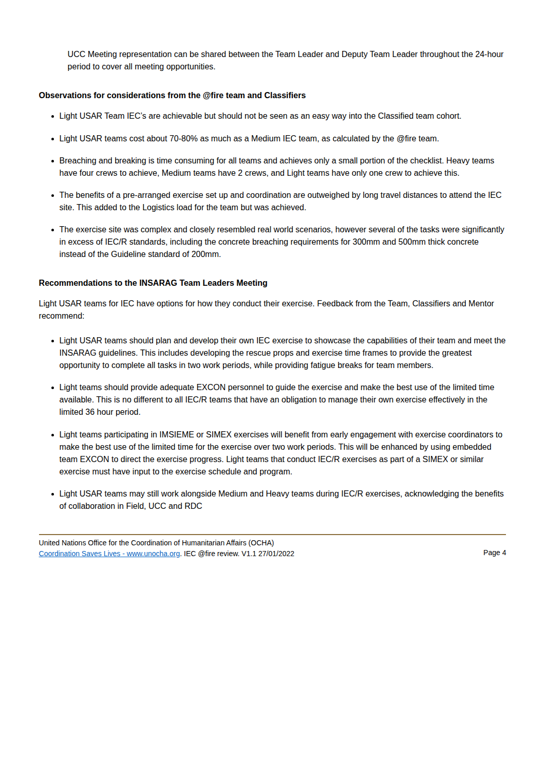UCC Meeting representation can be shared between the Team Leader and Deputy Team Leader throughout the 24-hour period to cover all meeting opportunities.
Observations for considerations from the @fire team and Classifiers
Light USAR Team IEC’s are achievable but should not be seen as an easy way into the Classified team cohort.
Light USAR teams cost about 70-80% as much as a Medium IEC team, as calculated by the @fire team.
Breaching and breaking is time consuming for all teams and achieves only a small portion of the checklist. Heavy teams have four crews to achieve, Medium teams have 2 crews, and Light teams have only one crew to achieve this.
The benefits of a pre-arranged exercise set up and coordination are outweighed by long travel distances to attend the IEC site. This added to the Logistics load for the team but was achieved.
The exercise site was complex and closely resembled real world scenarios, however several of the tasks were significantly in excess of IEC/R standards, including the concrete breaching requirements for 300mm and 500mm thick concrete instead of the Guideline standard of 200mm.
Recommendations to the INSARAG Team Leaders Meeting
Light USAR teams for IEC have options for how they conduct their exercise. Feedback from the Team, Classifiers and Mentor recommend:
Light USAR teams should plan and develop their own IEC exercise to showcase the capabilities of their team and meet the INSARAG guidelines. This includes developing the rescue props and exercise time frames to provide the greatest opportunity to complete all tasks in two work periods, while providing fatigue breaks for team members.
Light teams should provide adequate EXCON personnel to guide the exercise and make the best use of the limited time available. This is no different to all IEC/R teams that have an obligation to manage their own exercise effectively in the limited 36 hour period.
Light teams participating in IMSIEME or SIMEX exercises will benefit from early engagement with exercise coordinators to make the best use of the limited time for the exercise over two work periods. This will be enhanced by using embedded team EXCON to direct the exercise progress. Light teams that conduct IEC/R exercises as part of a SIMEX or similar exercise must have input to the exercise schedule and program.
Light USAR teams may still work alongside Medium and Heavy teams during IEC/R exercises, acknowledging the benefits of collaboration in Field, UCC and RDC
United Nations Office for the Coordination of Humanitarian Affairs (OCHA) Coordination Saves Lives - www.unocha.org. IEC @fire review. V1.1 27/01/2022 Page 4